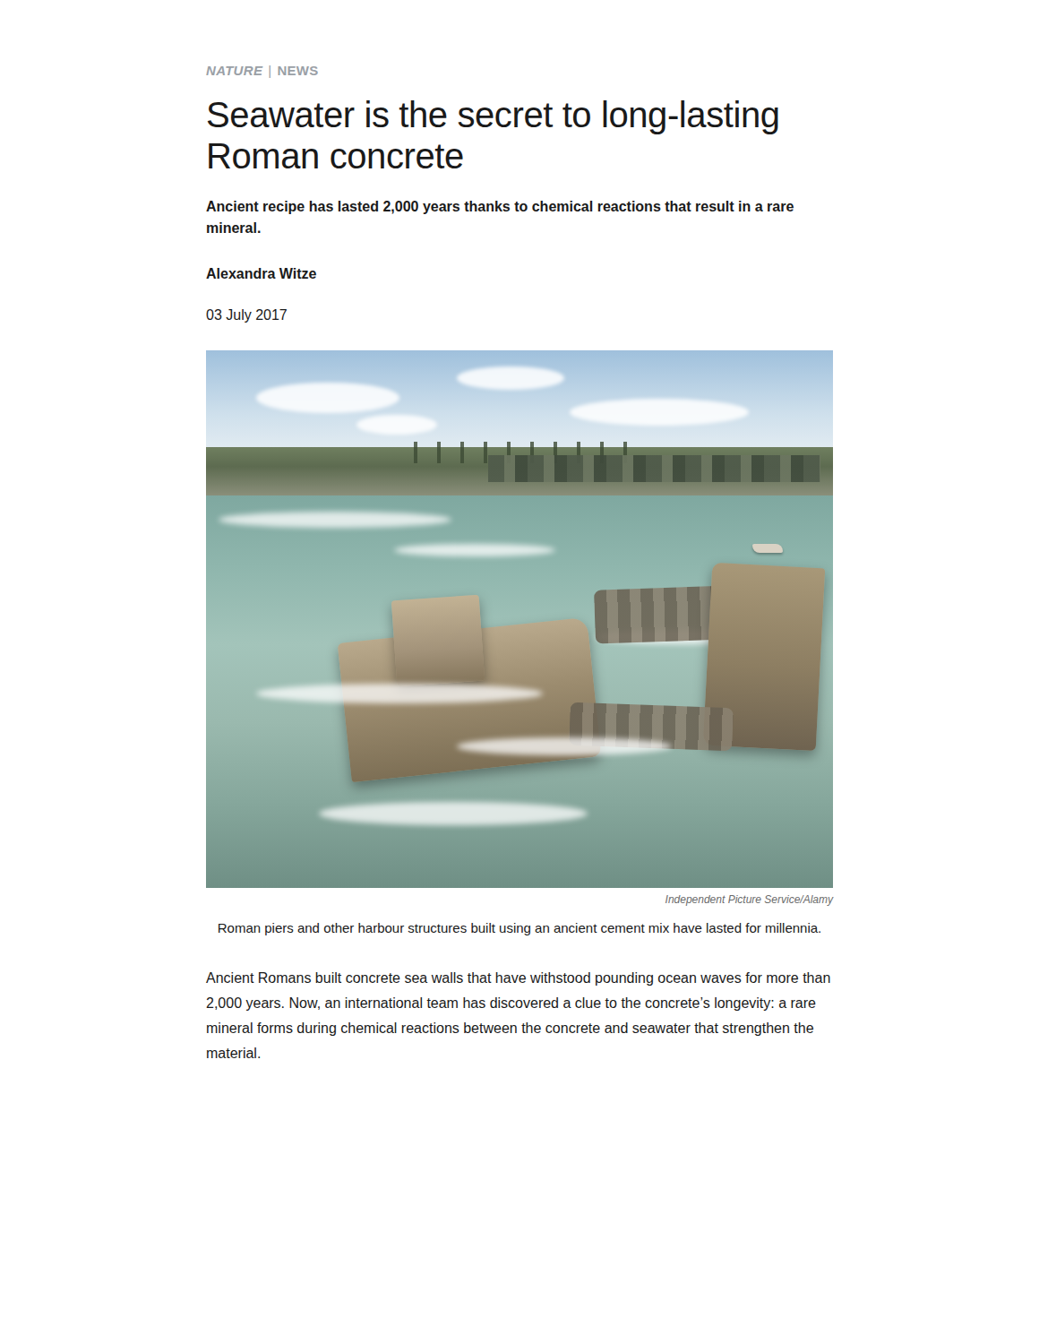NATURE|NEWS
Seawater is the secret to long-lasting Roman concrete
Ancient recipe has lasted 2,000 years thanks to chemical reactions that result in a rare mineral.
Alexandra Witze
03 July 2017
Independent Picture Service/Alamy
Roman piers and other harbour structures built using an ancient cement mix have lasted for millennia.
Ancient Romans built concrete sea walls that have withstood pounding ocean waves for more than 2,000 years. Now, an international team has discovered a clue to the concrete’s longevity: a rare mineral forms during chemical reactions between the concrete and seawater that strengthen the material.